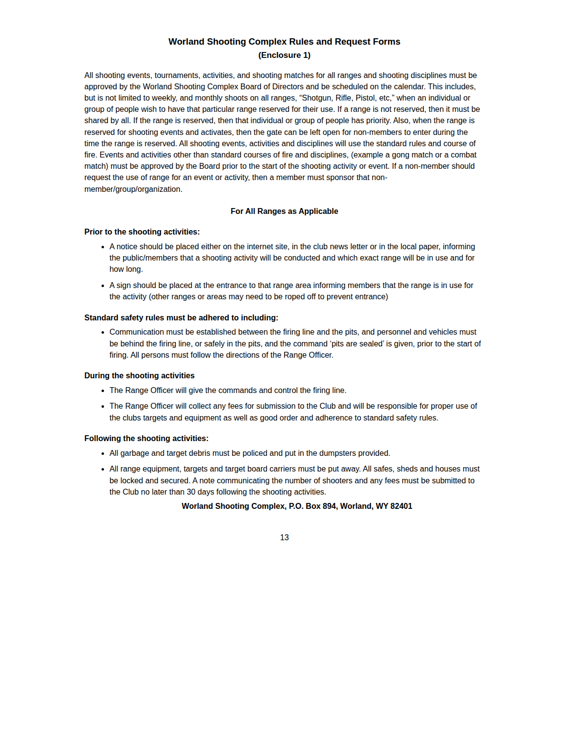Worland Shooting Complex Rules and Request Forms
(Enclosure 1)
All shooting events, tournaments, activities, and shooting matches for all ranges and shooting disciplines must be approved by the Worland Shooting Complex Board of Directors and be scheduled on the calendar. This includes, but is not limited to weekly, and monthly shoots on all ranges, “Shotgun, Rifle, Pistol, etc,” when an individual or group of people wish to have that particular range reserved for their use. If a range is not reserved, then it must be shared by all. If the range is reserved, then that individual or group of people has priority. Also, when the range is reserved for shooting events and activates, then the gate can be left open for non-members to enter during the time the range is reserved. All shooting events, activities and disciplines will use the standard rules and course of fire. Events and activities other than standard courses of fire and disciplines, (example a gong match or a combat match) must be approved by the Board prior to the start of the shooting activity or event. If a non-member should request the use of range for an event or activity, then a member must sponsor that non-member/group/organization.
For All Ranges as Applicable
Prior to the shooting activities:
A notice should be placed either on the internet site, in the club news letter or in the local paper, informing the public/members that a shooting activity will be conducted and which exact range will be in use and for how long.
A sign should be placed at the entrance to that range area informing members that the range is in use for the activity (other ranges or areas may need to be roped off to prevent entrance)
Standard safety rules must be adhered to including:
Communication must be established between the firing line and the pits, and personnel and vehicles must be behind the firing line, or safely in the pits, and the command ‘pits are sealed’ is given, prior to the start of firing. All persons must follow the directions of the Range Officer.
During the shooting activities
The Range Officer will give the commands and control the firing line.
The Range Officer will collect any fees for submission to the Club and will be responsible for proper use of the clubs targets and equipment as well as good order and adherence to standard safety rules.
Following the shooting activities:
All garbage and target debris must be policed and put in the dumpsters provided.
All range equipment, targets and target board carriers must be put away. All safes, sheds and houses must be locked and secured. A note communicating the number of shooters and any fees must be submitted to the Club no later than 30 days following the shooting activities.
Worland Shooting Complex, P.O. Box 894, Worland, WY 82401
13